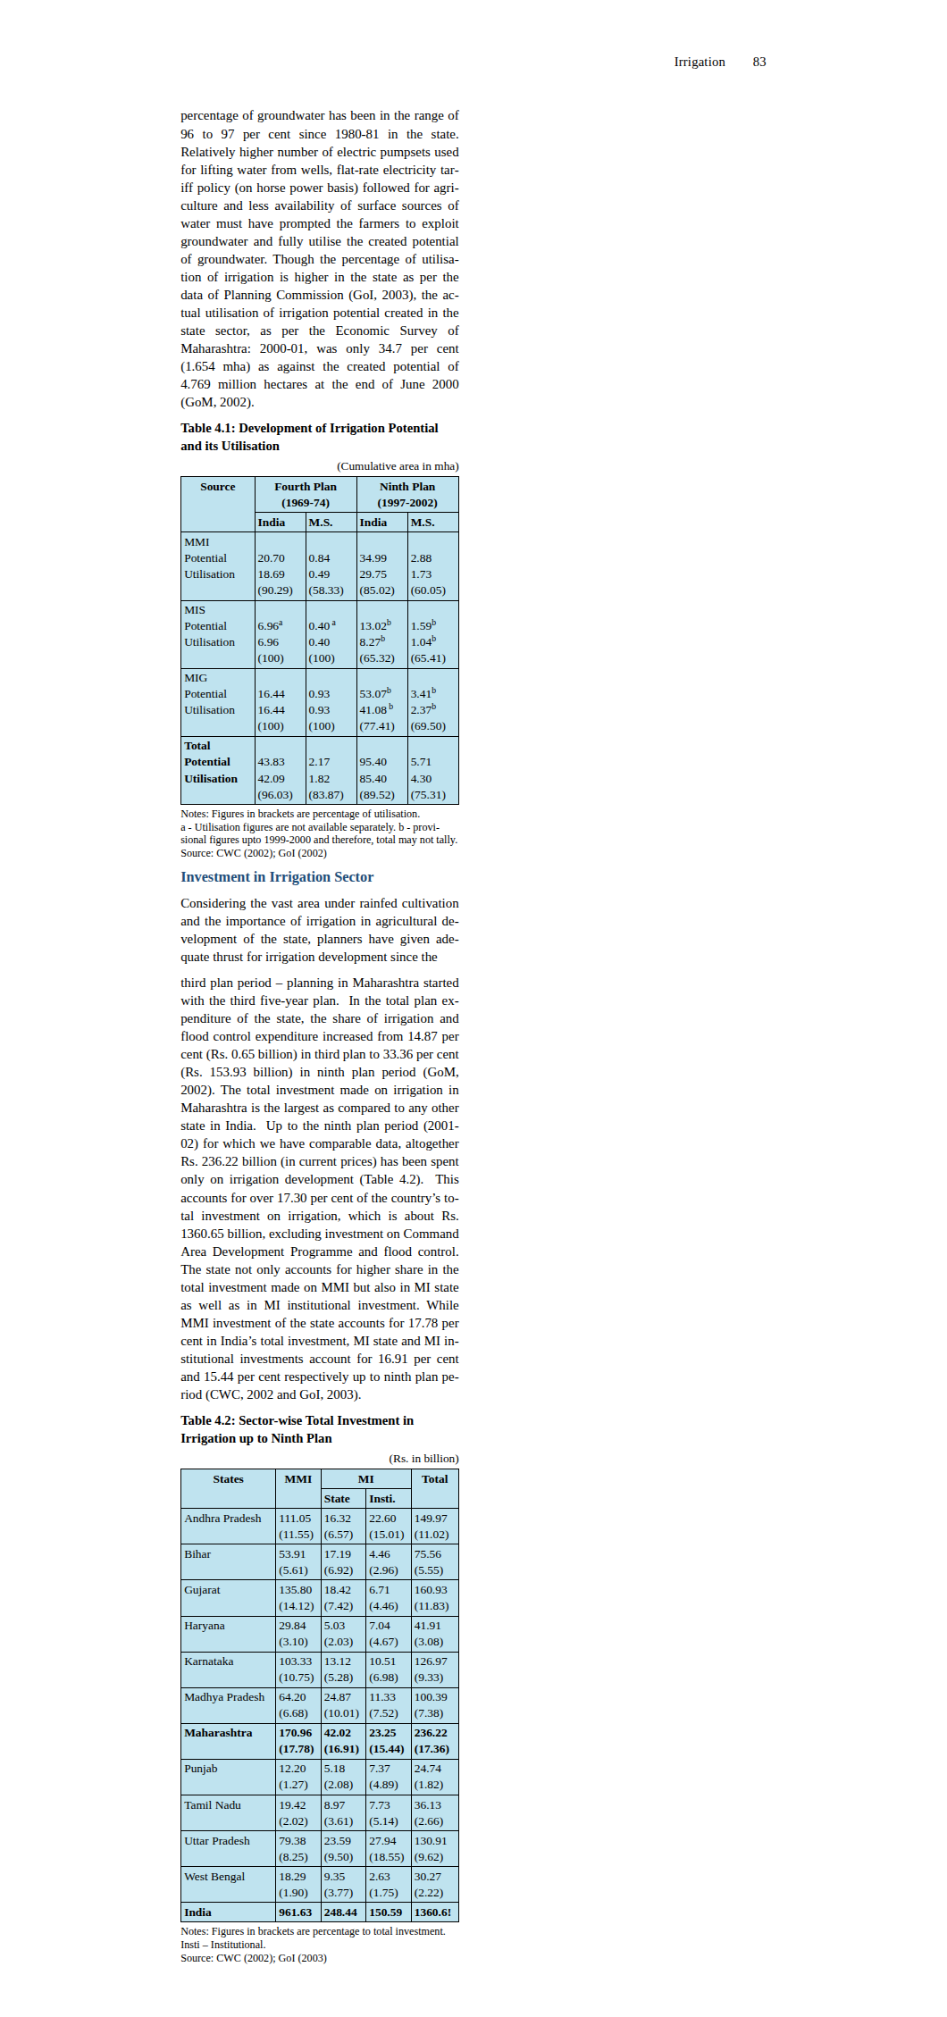Irrigation83
percentage of groundwater has been in the range of 96 to 97 per cent since 1980-81 in the state. Relatively higher number of electric pumpsets used for lifting water from wells, flat-rate electricity tariff policy (on horse power basis) followed for agriculture and less availability of surface sources of water must have prompted the farmers to exploit groundwater and fully utilise the created potential of groundwater. Though the percentage of utilisation of irrigation is higher in the state as per the data of Planning Commission (GoI, 2003), the actual utilisation of irrigation potential created in the state sector, as per the Economic Survey of Maharashtra: 2000-01, was only 34.7 per cent (1.654 mha) as against the created potential of 4.769 million hectares at the end of June 2000 (GoM, 2002).
Table 4.1: Development of Irrigation Potential and its Utilisation
(Cumulative area in mha)
| Source | Fourth Plan (1969-74) | Ninth Plan (1997-2002) |
| --- | --- | --- |
| India | M.S. | India | M.S. |
| MMI Potential Utilisation | 20.70 18.69 (90.29) | 0.84 0.49 (58.33) | 34.99 29.75 (85.02) | 2.88 1.73 (60.05) |
| MIS Potential Utilisation | 6.96 a 6.96 (100) | 0.40 a 0.40 (100) | 13.02 b 8.27 b (65.32) | 1.59 b 1.04 b (65.41) |
| MIG Potential Utilisation | 16.44 16.44 (100) | 0.93 0.93 (100) | 53.07 b 41.08 b (77.41) | 3.41 b 2.37 b (69.50) |
| Total Potential Utilisation | 43.83 42.09 (96.03) | 2.17 1.82 (83.87) | 95.40 85.40 (89.52) | 5.71 4.30 (75.31) |
Notes: Figures in brackets are percentage of utilisation.
a - Utilisation figures are not available separately. b - provisional figures upto 1999-2000 and therefore, total may not tally.
Source: CWC (2002); GoI (2002)
Investment in Irrigation Sector
Considering the vast area under rainfed cultivation and the importance of irrigation in agricultural development of the state, planners have given adequate thrust for irrigation development since the
third plan period – planning in Maharashtra started with the third five-year plan. In the total plan expenditure of the state, the share of irrigation and flood control expenditure increased from 14.87 per cent (Rs. 0.65 billion) in third plan to 33.36 per cent (Rs. 153.93 billion) in ninth plan period (GoM, 2002). The total investment made on irrigation in Maharashtra is the largest as compared to any other state in India. Up to the ninth plan period (2001-02) for which we have comparable data, altogether Rs. 236.22 billion (in current prices) has been spent only on irrigation development (Table 4.2). This accounts for over 17.30 per cent of the country’s total investment on irrigation, which is about Rs. 1360.65 billion, excluding investment on Command Area Development Programme and flood control. The state not only accounts for higher share in the total investment made on MMI but also in MI state as well as in MI institutional investment. While MMI investment of the state accounts for 17.78 per cent in India’s total investment, MI state and MI institutional investments account for 16.91 per cent and 15.44 per cent respectively up to ninth plan period (CWC, 2002 and GoI, 2003).
Table 4.2: Sector-wise Total Investment in Irrigation up to Ninth Plan
(Rs. in billion)
| States | MMI | MI | Total |
| --- | --- | --- | --- |
| State | Insti. |
| Andhra Pradesh | 111.05 (11.55) | 16.32 (6.57) | 22.60 (15.01) | 149.97 (11.02) |
| Bihar | 53.91 (5.61) | 17.19 (6.92) | 4.46 (2.96) | 75.56 (5.55) |
| Gujarat | 135.80 (14.12) | 18.42 (7.42) | 6.71 (4.46) | 160.93 (11.83) |
| Haryana | 29.84 (3.10) | 5.03 (2.03) | 7.04 (4.67) | 41.91 (3.08) |
| Karnataka | 103.33 (10.75) | 13.12 (5.28) | 10.51 (6.98) | 126.97 (9.33) |
| Madhya Pradesh | 64.20 (6.68) | 24.87 (10.01) | 11.33 (7.52) | 100.39 (7.38) |
| Maharashtra | 170.96 (17.78) | 42.02 (16.91) | 23.25 (15.44) | 236.22 (17.36) |
| Punjab | 12.20 (1.27) | 5.18 (2.08) | 7.37 (4.89) | 24.74 (1.82) |
| Tamil Nadu | 19.42 (2.02) | 8.97 (3.61) | 7.73 (5.14) | 36.13 (2.66) |
| Uttar Pradesh | 79.38 (8.25) | 23.59 (9.50) | 27.94 (18.55) | 130.91 (9.62) |
| West Bengal | 18.29 (1.90) | 9.35 (3.77) | 2.63 (1.75) | 30.27 (2.22) |
| India | 961.63 | 248.44 | 150.59 | 1360.6! |
Notes: Figures in brackets are percentage to total investment.
Insti – Institutional.
Source: CWC (2002); GoI (2003)